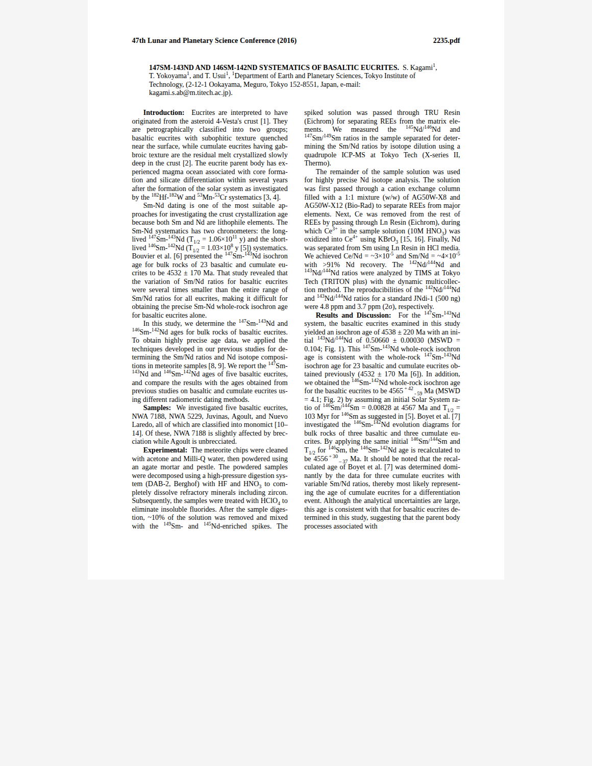47th Lunar and Planetary Science Conference (2016) 2235.pdf
147SM-143ND AND 146SM-142ND SYSTEMATICS OF BASALTIC EUCRITES. S. Kagami1, T. Yokoyama1, and T. Usui1, 1Department of Earth and Planetary Sciences, Tokyo Institute of Technology, (2-12-1 Ookayama, Meguro, Tokyo 152-8551, Japan, e-mail: kagami.s.ab@m.titech.ac.jp).
Introduction: Eucrites are interpreted to have originated from the asteroid 4-Vesta's crust [1]. They are petrographically classified into two groups; basaltic eucrites with subophitic texture quenched near the surface, while cumulate eucrites having gabbroic texture are the residual melt crystallized slowly deep in the crust [2]. The eucrite parent body has experienced magma ocean associated with core formation and silicate differentiation within several years after the formation of the solar system as investigated by the 182Hf-182W and 53Mn-53Cr systematics [3, 4].
Sm-Nd dating is one of the most suitable approaches for investigating the crust crystallization age because both Sm and Nd are lithophile elements. The Sm-Nd systematics has two chronometers: the long-lived 147Sm-143Nd (T1/2 = 1.06×1011 y) and the short-lived 146Sm-142Nd (T1/2 = 1.03×108 y [5]) systematics. Bouvier et al. [6] presented the 147Sm-143Nd isochron age for bulk rocks of 23 basaltic and cumulate eucrites to be 4532 ± 170 Ma. That study revealed that the variation of Sm/Nd ratios for basaltic eucrites were several times smaller than the entire range of Sm/Nd ratios for all eucrites, making it difficult for obtaining the precise Sm-Nd whole-rock isochron age for basaltic eucrites alone.
In this study, we determine the 147Sm-143Nd and 146Sm-142Nd ages for bulk rocks of basaltic eucrites. To obtain highly precise age data, we applied the techniques developed in our previous studies for determining the Sm/Nd ratios and Nd isotope compositions in meteorite samples [8, 9]. We report the 147Sm-143Nd and 146Sm-142Nd ages of five basaltic eucrites, and compare the results with the ages obtained from previous studies on basaltic and cumulate eucrites using different radiometric dating methods.
Samples: We investigated five basaltic eucrites, NWA 7188, NWA 5229, Juvinas, Agoult, and Nuevo Laredo, all of which are classified into monomict [10–14]. Of these, NWA 7188 is slightly affected by brecciation while Agoult is unbrecciated.
Experimental: The meteorite chips were cleaned with acetone and Milli-Q water, then powdered using an agate mortar and pestle. The powdered samples were decomposed using a high-pressure digestion system (DAB-2, Berghof) with HF and HNO3 to completely dissolve refractory minerals including zircon. Subsequently, the samples were treated with HClO4 to eliminate insoluble fluorides. After the sample digestion, ~10% of the solution was removed and mixed with the 149Sm- and 145Nd-enriched spikes. The spiked solution was passed through TRU Resin (Eichrom) for separating REEs from the matrix elements. We measured the 145Nd/146Nd and 147Sm/149Sm ratios in the sample separated for determining the Sm/Nd ratios by isotope dilution using a quadrupole ICP-MS at Tokyo Tech (X-series II, Thermo).
The remainder of the sample solution was used for highly precise Nd isotope analysis. The solution was first passed through a cation exchange column filled with a 1:1 mixture (w/w) of AG50W-X8 and AG50W-X12 (Bio-Rad) to separate REEs from major elements. Next, Ce was removed from the rest of REEs by passing through Ln Resin (Eichrom), during which Ce3+ in the sample solution (10M HNO3) was oxidized into Ce4+ using KBrO3 [15, 16]. Finally, Nd was separated from Sm using Ln Resin in HCl media. We achieved Ce/Nd = ~3×10-5 and Sm/Nd = ~4×10-5 with >91% Nd recovery. The 142Nd/144Nd and 143Nd/144Nd ratios were analyzed by TIMS at Tokyo Tech (TRITON plus) with the dynamic multicollection method. The reproducibilities of the 142Nd/144Nd and 143Nd/144Nd ratios for a standard JNdi-1 (500 ng) were 4.8 ppm and 3.7 ppm (2σ), respectively.
Results and Discussion: For the 147Sm-143Nd system, the basaltic eucrites examined in this study yielded an isochron age of 4538 ± 220 Ma with an initial 143Nd/144Nd of 0.50660 ± 0.00030 (MSWD = 0.104; Fig. 1). This 147Sm-143Nd whole-rock isochron age is consistent with the whole-rock 147Sm-143Nd isochron age for 23 basaltic and cumulate eucrites obtained previously (4532 ± 170 Ma [6]). In addition, we obtained the 146Sm-142Nd whole-rock isochron age for the basaltic eucrites to be 4565 + 42 - 59 Ma (MSWD = 4.1; Fig. 2) by assuming an initial Solar System ratio of 146Sm/144Sm = 0.00828 at 4567 Ma and T1/2 = 103 Myr for 146Sm as suggested in [5]. Boyet et al. [7] investigated the 146Sm-142Nd evolution diagrams for bulk rocks of three basaltic and three cumulate eucrites. By applying the same initial 146Sm/144Sm and T1/2 for 146Sm, the 146Sm-142Nd age is recalculated to be 4556 + 30 – 37 Ma. It should be noted that the recalculated age of Boyet et al. [7] was determined dominantly by the data for three cumulate eucrites with variable Sm/Nd ratios, thereby most likely representing the age of cumulate eucrites for a differentiation event. Although the analytical uncertainties are large, this age is consistent with that for basaltic eucrites determined in this study, suggesting that the parent body processes associated with